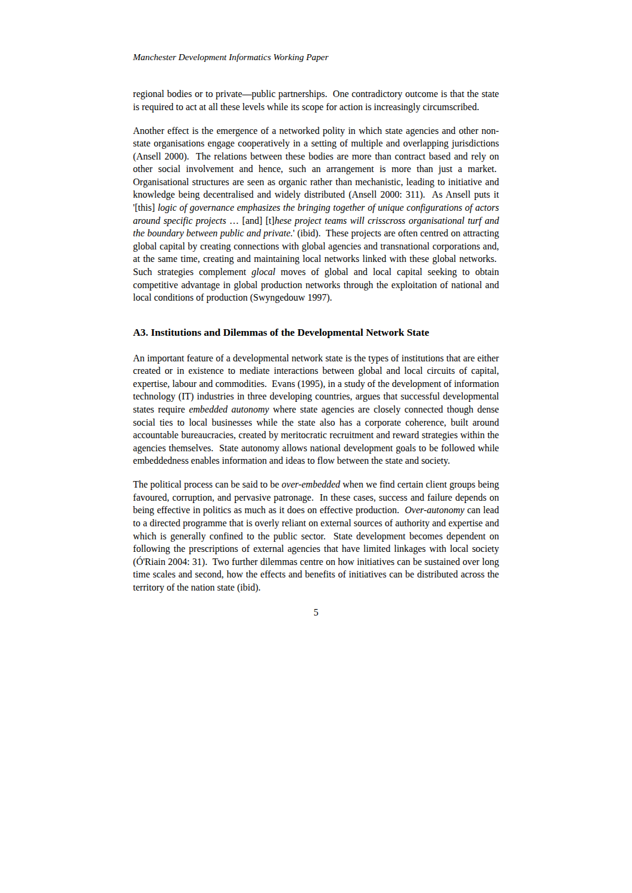Manchester Development Informatics Working Paper
regional bodies or to private—public partnerships. One contradictory outcome is that the state is required to act at all these levels while its scope for action is increasingly circumscribed.
Another effect is the emergence of a networked polity in which state agencies and other non-state organisations engage cooperatively in a setting of multiple and overlapping jurisdictions (Ansell 2000). The relations between these bodies are more than contract based and rely on other social involvement and hence, such an arrangement is more than just a market. Organisational structures are seen as organic rather than mechanistic, leading to initiative and knowledge being decentralised and widely distributed (Ansell 2000: 311). As Ansell puts it '[this] logic of governance emphasizes the bringing together of unique configurations of actors around specific projects … [and] [t]hese project teams will crisscross organisational turf and the boundary between public and private.' (ibid). These projects are often centred on attracting global capital by creating connections with global agencies and transnational corporations and, at the same time, creating and maintaining local networks linked with these global networks. Such strategies complement glocal moves of global and local capital seeking to obtain competitive advantage in global production networks through the exploitation of national and local conditions of production (Swyngedouw 1997).
A3. Institutions and Dilemmas of the Developmental Network State
An important feature of a developmental network state is the types of institutions that are either created or in existence to mediate interactions between global and local circuits of capital, expertise, labour and commodities. Evans (1995), in a study of the development of information technology (IT) industries in three developing countries, argues that successful developmental states require embedded autonomy where state agencies are closely connected though dense social ties to local businesses while the state also has a corporate coherence, built around accountable bureaucracies, created by meritocratic recruitment and reward strategies within the agencies themselves. State autonomy allows national development goals to be followed while embeddedness enables information and ideas to flow between the state and society.
The political process can be said to be over-embedded when we find certain client groups being favoured, corruption, and pervasive patronage. In these cases, success and failure depends on being effective in politics as much as it does on effective production. Over-autonomy can lead to a directed programme that is overly reliant on external sources of authority and expertise and which is generally confined to the public sector. State development becomes dependent on following the prescriptions of external agencies that have limited linkages with local society (Ó'Riain 2004: 31). Two further dilemmas centre on how initiatives can be sustained over long time scales and second, how the effects and benefits of initiatives can be distributed across the territory of the nation state (ibid).
5